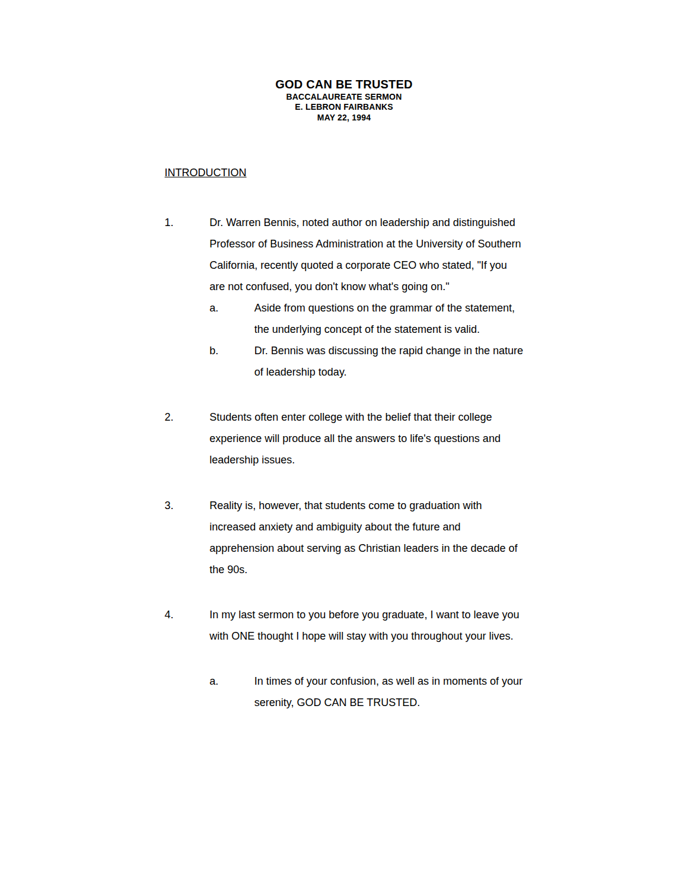GOD CAN BE TRUSTED
BACCALAUREATE SERMON
E. LEBRON FAIRBANKS
MAY 22, 1994
INTRODUCTION
1.
Dr. Warren Bennis, noted author on leadership and distinguished Professor of Business Administration at the University of Southern California, recently quoted a corporate CEO who stated, "If you are not confused, you don't know what's going on."
a.
Aside from questions on the grammar of the statement, the underlying concept of the statement is valid.
b.
Dr. Bennis was discussing the rapid change in the nature of leadership today.
2.
Students often enter college with the belief that their college experience will produce all the answers to life's questions and leadership issues.
3.
Reality is, however, that students come to graduation with increased anxiety and ambiguity about the future and apprehension about serving as Christian leaders in the decade of the 90s.
4.
In my last sermon to you before you graduate, I want to leave you with ONE thought I hope will stay with you throughout your lives.
a.
In times of your confusion, as well as in moments of your serenity, GOD CAN BE TRUSTED.